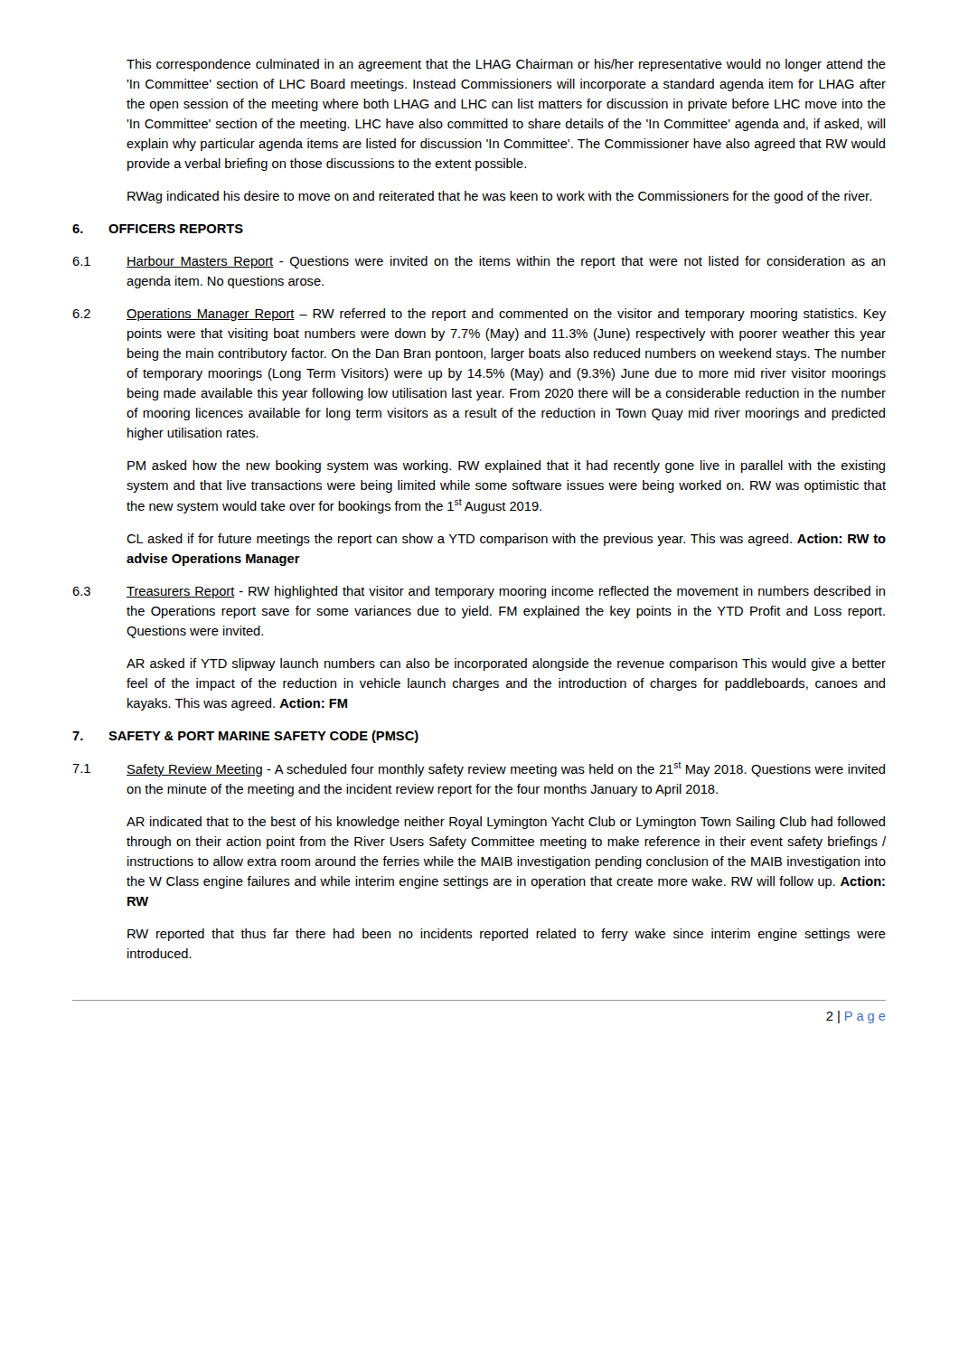This correspondence culminated in an agreement that the LHAG Chairman or his/her representative would no longer attend the 'In Committee' section of LHC Board meetings. Instead Commissioners will incorporate a standard agenda item for LHAG after the open session of the meeting where both LHAG and LHC can list matters for discussion in private before LHC move into the 'In Committee' section of the meeting. LHC have also committed to share details of the 'In Committee' agenda and, if asked, will explain why particular agenda items are listed for discussion 'In Committee'. The Commissioner have also agreed that RW would provide a verbal briefing on those discussions to the extent possible.
RWag indicated his desire to move on and reiterated that he was keen to work with the Commissioners for the good of the river.
6. OFFICERS REPORTS
6.1
Harbour Masters Report - Questions were invited on the items within the report that were not listed for consideration as an agenda item. No questions arose.
6.2
Operations Manager Report – RW referred to the report and commented on the visitor and temporary mooring statistics. Key points were that visiting boat numbers were down by 7.7% (May) and 11.3% (June) respectively with poorer weather this year being the main contributory factor. On the Dan Bran pontoon, larger boats also reduced numbers on weekend stays. The number of temporary moorings (Long Term Visitors) were up by 14.5% (May) and (9.3%) June due to more mid river visitor moorings being made available this year following low utilisation last year. From 2020 there will be a considerable reduction in the number of mooring licences available for long term visitors as a result of the reduction in Town Quay mid river moorings and predicted higher utilisation rates.
PM asked how the new booking system was working. RW explained that it had recently gone live in parallel with the existing system and that live transactions were being limited while some software issues were being worked on. RW was optimistic that the new system would take over for bookings from the 1st August 2019.
CL asked if for future meetings the report can show a YTD comparison with the previous year. This was agreed. Action: RW to advise Operations Manager
6.3
Treasurers Report - RW highlighted that visitor and temporary mooring income reflected the movement in numbers described in the Operations report save for some variances due to yield. FM explained the key points in the YTD Profit and Loss report. Questions were invited.
AR asked if YTD slipway launch numbers can also be incorporated alongside the revenue comparison This would give a better feel of the impact of the reduction in vehicle launch charges and the introduction of charges for paddleboards, canoes and kayaks. This was agreed. Action: FM
7. SAFETY & PORT MARINE SAFETY CODE (PMSC)
7.1
Safety Review Meeting - A scheduled four monthly safety review meeting was held on the 21st May 2018. Questions were invited on the minute of the meeting and the incident review report for the four months January to April 2018.
AR indicated that to the best of his knowledge neither Royal Lymington Yacht Club or Lymington Town Sailing Club had followed through on their action point from the River Users Safety Committee meeting to make reference in their event safety briefings / instructions to allow extra room around the ferries while the MAIB investigation pending conclusion of the MAIB investigation into the W Class engine failures and while interim engine settings are in operation that create more wake. RW will follow up. Action: RW
RW reported that thus far there had been no incidents reported related to ferry wake since interim engine settings were introduced.
2 | P a g e